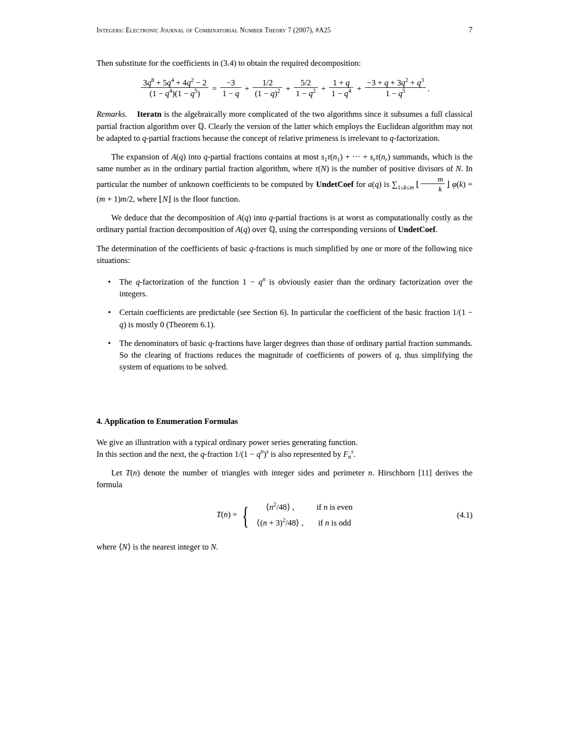Integers: Electronic Journal of Combinatorial Number Theory 7 (2007), #A25 7
Then substitute for the coefficients in (3.4) to obtain the required decomposition:
3q8 + 5q4 + 4q2 − 2 (1 − q4)(1 − q5) = −3 1 − q + 1/2 (1 − q)2 + 5/2 1 − q2 + 1 + q 1 − q4 + −3 + q + 3q2 + q3 1 − q5 .
Remarks. Iteratn is the algebraically more complicated of the two algorithms since it subsumes a full classical partial fraction algorithm over ℚ. Clearly the version of the latter which employs the Euclidean algorithm may not be adapted to q-partial fractions because the concept of relative primeness is irrelevant to q-factorization.
The expansion of A(q) into q-partial fractions contains at most s1τ(n1) + ··· + sr τ(nr) summands, which is the same number as in the ordinary partial fraction algorithm, where τ(N) is the number of positive divisors of N. In particular the number of unknown coefficients to be computed by UndetCoef for a(q) is ∑1≤k≤m ⌊mk⌋ φ(k) = (m + 1)m/2, where ⌊N⌋ is the floor function.
We deduce that the decomposition of A(q) into q-partial fractions is at worst as computationally costly as the ordinary partial fraction decomposition of A(q) over ℚ, using the corresponding versions of UndetCoef.
The determination of the coefficients of basic q-fractions is much simplified by one or more of the following nice situations:
The q-factorization of the function 1 − qn is obviously easier than the ordinary factorization over the integers.
Certain coefficients are predictable (see Section 6). In particular the coefficient of the basic fraction 1/(1 − q) is mostly 0 (Theorem 6.1).
The denominators of basic q-fractions have larger degrees than those of ordinary partial fraction summands. So the clearing of fractions reduces the magnitude of coefficients of powers of q, thus simplifying the system of equations to be solved.
4. Application to Enumeration Formulas
We give an illustration with a typical ordinary power series generating function.
In this section and the next, the q-fraction 1/(1 − qn)s is also represented by Fns.
Let T(n) denote the number of triangles with integer sides and perimeter n. Hirschhorn [11] derives the formula
T(n) = {
| ⟨ n 2 /48 ⟩ , | if n is even |
| ⟨ ( n + 3) 2 /48 ⟩ , | if n is odd |
(4.1)
where ⟨N⟩ is the nearest integer to N.